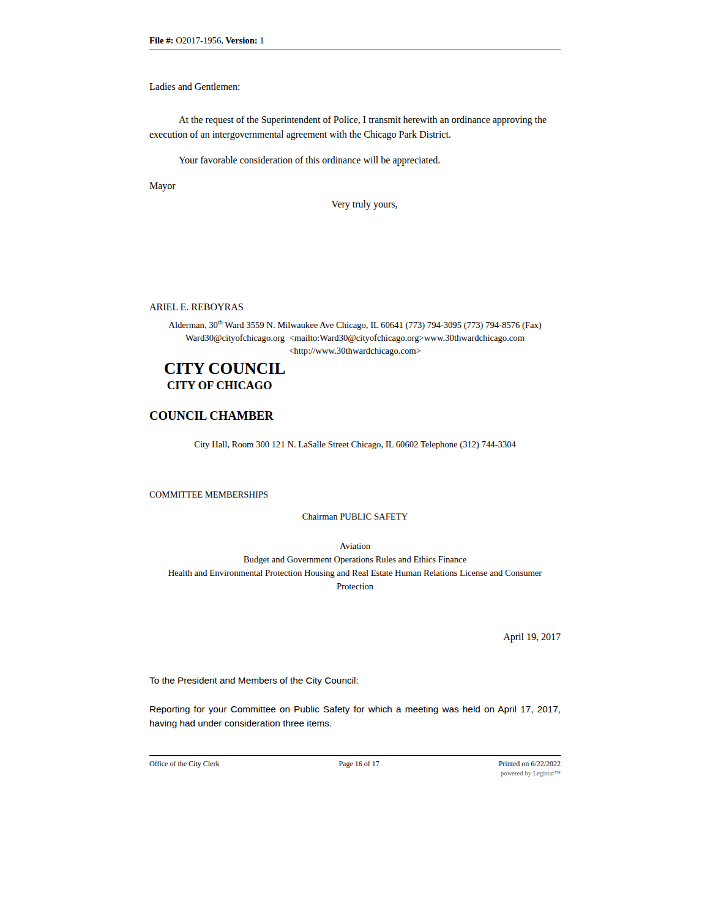File #: O2017-1956, Version: 1
Ladies and Gentlemen:
At the request of the Superintendent of Police, I transmit herewith an ordinance approving the execution of an intergovernmental agreement with the Chicago Park District.
Your favorable consideration of this ordinance will be appreciated.
Mayor
Very truly yours,
ARIEL E. REBOYRAS
Alderman, 30th Ward 3559 N. Milwaukee Ave Chicago, IL 60641 (773) 794-3095 (773) 794-8576 (Fax)
Ward30@cityofchicago.org <mailto:Ward30@cityofchicago.org>www.30thwardchicago.com
<http://www.30thwardchicago.com>
CITY COUNCIL
CITY OF CHICAGO
COUNCIL CHAMBER
City Hall, Room 300 121 N. LaSalle Street Chicago, IL 60602 Telephone (312) 744-3304
COMMITTEE MEMBERSHIPS
Chairman PUBLIC SAFETY
Aviation
Budget and Government Operations Rules and Ethics Finance
Health and Environmental Protection Housing and Real Estate Human Relations License and Consumer Protection
April 19, 2017
To the President and Members of the City Council:
Reporting for your Committee on Public Safety for which a meeting was held on April 17, 2017, having had under consideration three items.
Office of the City Clerk
Page 16 of 17
Printed on 6/22/2022
powered by Legistar™